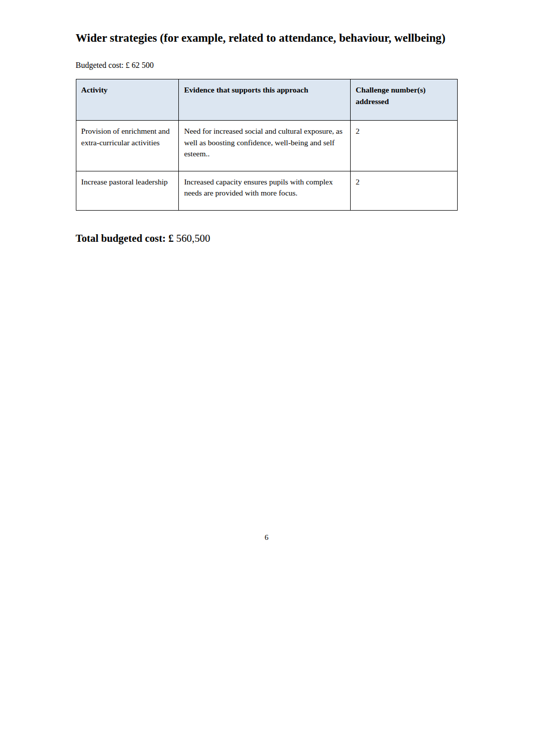Wider strategies (for example, related to attendance, behaviour, wellbeing)
Budgeted cost: £ 62 500
| Activity | Evidence that supports this approach | Challenge number(s) addressed |
| --- | --- | --- |
| Provision of enrichment and extra-curricular activities | Need for increased social and cultural exposure, as well as boosting confidence, well-being and self esteem.. | 2 |
| Increase pastoral leadership | Increased capacity ensures pupils with complex needs are provided with more focus. | 2 |
Total budgeted cost: £ 560,500
6